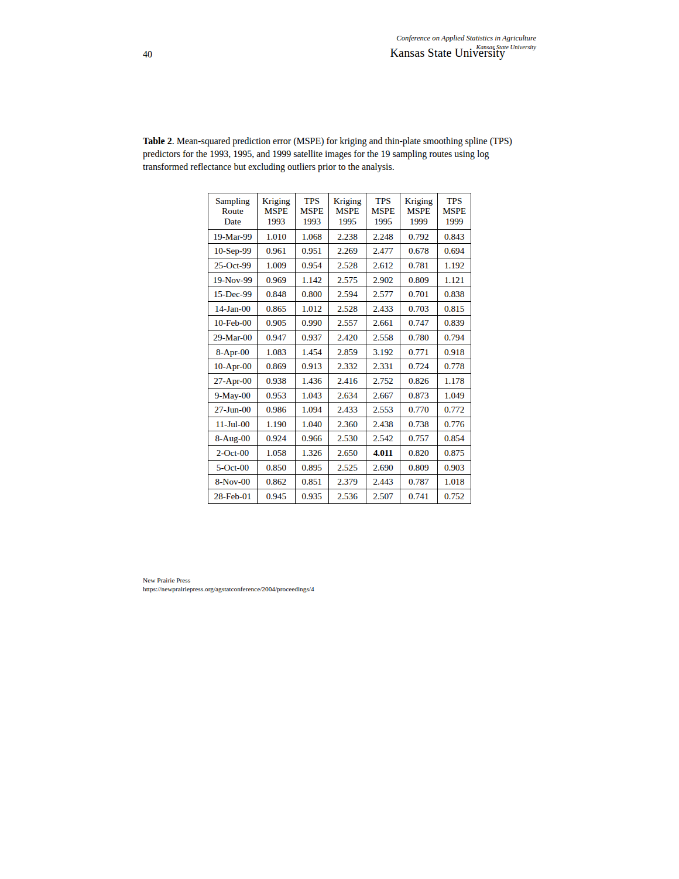40
Conference on Applied Statistics in Agriculture
Kansas State University
Kansas State University
Table 2. Mean-squared prediction error (MSPE) for kriging and thin-plate smoothing spline (TPS) predictors for the 1993, 1995, and 1999 satellite images for the 19 sampling routes using log transformed reflectance but excluding outliers prior to the analysis.
| Sampling Route Date | Kriging MSPE 1993 | TPS MSPE 1993 | Kriging MSPE 1995 | TPS MSPE 1995 | Kriging MSPE 1999 | TPS MSPE 1999 |
| --- | --- | --- | --- | --- | --- | --- |
| 19-Mar-99 | 1.010 | 1.068 | 2.238 | 2.248 | 0.792 | 0.843 |
| 10-Sep-99 | 0.961 | 0.951 | 2.269 | 2.477 | 0.678 | 0.694 |
| 25-Oct-99 | 1.009 | 0.954 | 2.528 | 2.612 | 0.781 | 1.192 |
| 19-Nov-99 | 0.969 | 1.142 | 2.575 | 2.902 | 0.809 | 1.121 |
| 15-Dec-99 | 0.848 | 0.800 | 2.594 | 2.577 | 0.701 | 0.838 |
| 14-Jan-00 | 0.865 | 1.012 | 2.528 | 2.433 | 0.703 | 0.815 |
| 10-Feb-00 | 0.905 | 0.990 | 2.557 | 2.661 | 0.747 | 0.839 |
| 29-Mar-00 | 0.947 | 0.937 | 2.420 | 2.558 | 0.780 | 0.794 |
| 8-Apr-00 | 1.083 | 1.454 | 2.859 | 3.192 | 0.771 | 0.918 |
| 10-Apr-00 | 0.869 | 0.913 | 2.332 | 2.331 | 0.724 | 0.778 |
| 27-Apr-00 | 0.938 | 1.436 | 2.416 | 2.752 | 0.826 | 1.178 |
| 9-May-00 | 0.953 | 1.043 | 2.634 | 2.667 | 0.873 | 1.049 |
| 27-Jun-00 | 0.986 | 1.094 | 2.433 | 2.553 | 0.770 | 0.772 |
| 11-Jul-00 | 1.190 | 1.040 | 2.360 | 2.438 | 0.738 | 0.776 |
| 8-Aug-00 | 0.924 | 0.966 | 2.530 | 2.542 | 0.757 | 0.854 |
| 2-Oct-00 | 1.058 | 1.326 | 2.650 | 4.011 | 0.820 | 0.875 |
| 5-Oct-00 | 0.850 | 0.895 | 2.525 | 2.690 | 0.809 | 0.903 |
| 8-Nov-00 | 0.862 | 0.851 | 2.379 | 2.443 | 0.787 | 1.018 |
| 28-Feb-01 | 0.945 | 0.935 | 2.536 | 2.507 | 0.741 | 0.752 |
New Prairie Press
https://newprairiepress.org/agstatconference/2004/proceedings/4